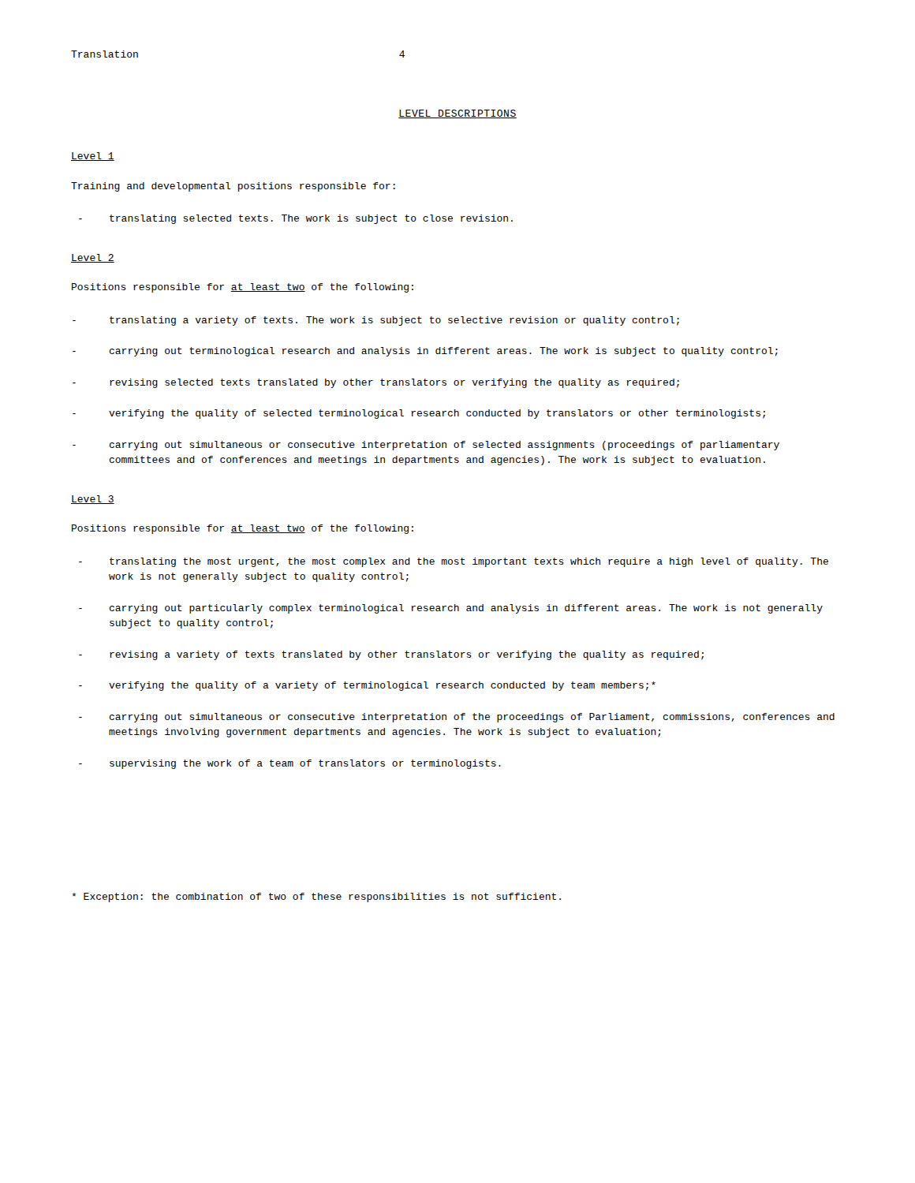Translation 4
LEVEL DESCRIPTIONS
Level 1
Training and developmental positions responsible for:
translating selected texts. The work is subject to close revision.
Level 2
Positions responsible for at least two of the following:
translating a variety of texts. The work is subject to selective revision or quality control;
carrying out terminological research and analysis in different areas. The work is subject to quality control;
revising selected texts translated by other translators or verifying the quality as required;
verifying the quality of selected terminological research conducted by translators or other terminologists;
carrying out simultaneous or consecutive interpretation of selected assignments (proceedings of parliamentary committees and of conferences and meetings in departments and agencies). The work is subject to evaluation.
Level 3
Positions responsible for at least two of the following:
translating the most urgent, the most complex and the most important texts which require a high level of quality. The work is not generally subject to quality control;
carrying out particularly complex terminological research and analysis in different areas. The work is not generally subject to quality control;
revising a variety of texts translated by other translators or verifying the quality as required;
verifying the quality of a variety of terminological research conducted by team members;*
carrying out simultaneous or consecutive interpretation of the proceedings of Parliament, commissions, conferences and meetings involving government departments and agencies. The work is subject to evaluation;
supervising the work of a team of translators or terminologists.
* Exception: the combination of two of these responsibilities is not sufficient.